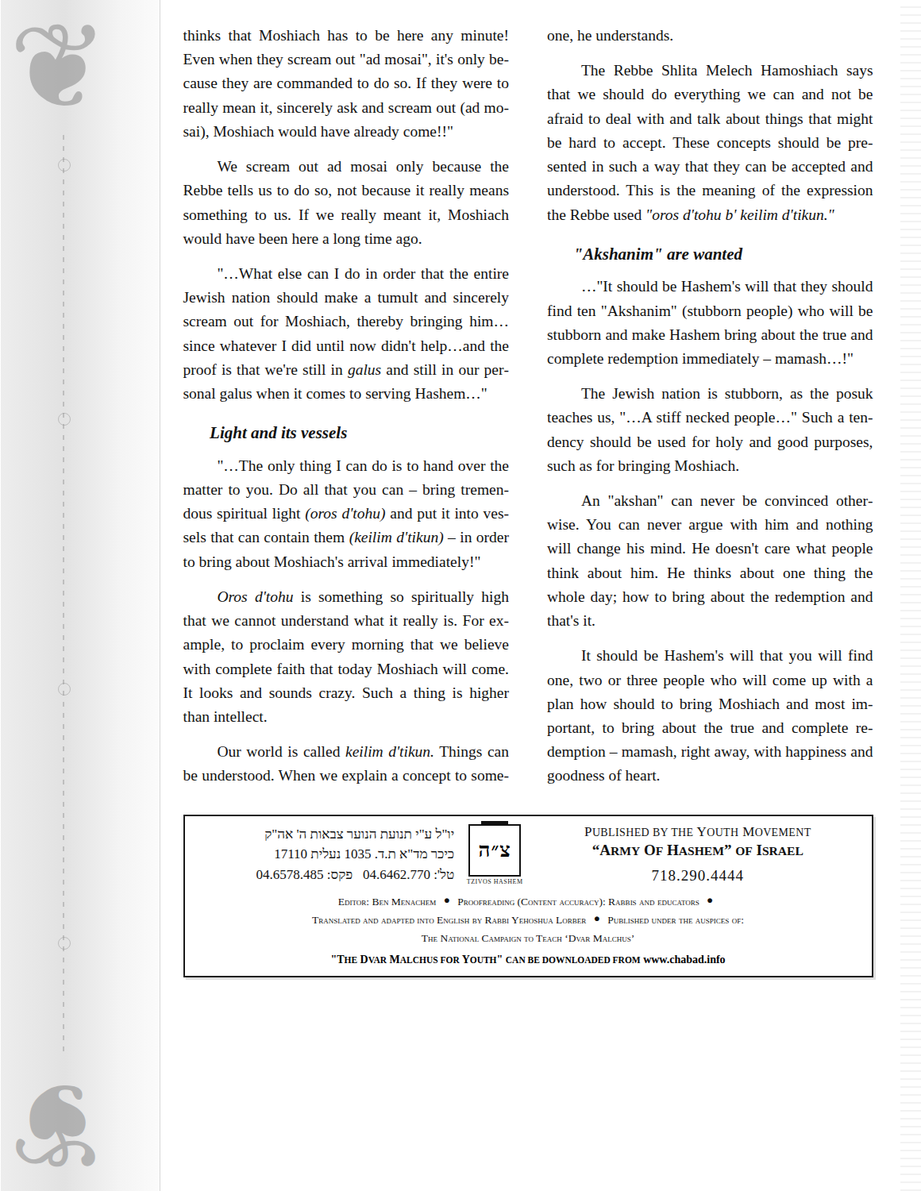❦
❦
thinks that Moshiach has to be here any minute! Even when they scream out "ad mosai", it's only because they are commanded to do so. If they were to really mean it, sincerely ask and scream out (ad mosai), Moshiach would have already come!!"
We scream out ad mosai only because the Rebbe tells us to do so, not because it really means something to us. If we really meant it, Moshiach would have been here a long time ago.
"…What else can I do in order that the entire Jewish nation should make a tumult and sincerely scream out for Moshiach, thereby bringing him…since whatever I did until now didn't help…and the proof is that we're still in galus and still in our personal galus when it comes to serving Hashem…"
Light and its vessels
"…The only thing I can do is to hand over the matter to you. Do all that you can – bring tremendous spiritual light (oros d'tohu) and put it into vessels that can contain them (keilim d'tikun) – in order to bring about Moshiach's arrival immediately!"
Oros d'tohu is something so spiritually high that we cannot understand what it really is. For example, to proclaim every morning that we believe with complete faith that today Moshiach will come. It looks and sounds crazy. Such a thing is higher than intellect.
Our world is called keilim d'tikun. Things can be understood. When we explain a concept to someone, he understands.
The Rebbe Shlita Melech Hamoshiach says that we should do everything we can and not be afraid to deal with and talk about things that might be hard to accept. These concepts should be presented in such a way that they can be accepted and understood. This is the meaning of the expression the Rebbe used "oros d'tohu b' keilim d'tikun."
"Akshanim" are wanted
…"It should be Hashem's will that they should find ten "Akshanim" (stubborn people) who will be stubborn and make Hashem bring about the true and complete redemption immediately – mamash…!"
The Jewish nation is stubborn, as the posuk teaches us, "…A stiff necked people…" Such a tendency should be used for holy and good purposes, such as for bringing Moshiach.
An "akshan" can never be convinced otherwise. You can never argue with him and nothing will change his mind. He doesn't care what people think about him. He thinks about one thing the whole day; how to bring about the redemption and that's it.
It should be Hashem's will that you will find one, two or three people who will come up with a plan how should to bring Moshiach and most important, to bring about the true and complete redemption – mamash, right away, with happiness and goodness of heart.
יו"ל ע"י תנועת הנוער צבאות ה' אה"ק
כיכר מד"א ת.ד. 1035 נעלית 17110
טל': 04.6462.770 פקס: 04.6578.485
צ״ה
TZIVOS HASHEM
PUBLISHED BY THE YOUTH MOVEMENT
“ARMY OF HASHEM” OF ISRAEL
718.290.4444
Editor: Ben Menachem ● Proofreading (Content accuracy): Rabbis and educators ●
Translated and adapted into English by Rabbi Yehoshua Lorber ● Published under the auspices of:
The National Campaign to Teach ‘Dvar Malchus’
"THE DVAR MALCHUS FOR YOUTH" CAN BE DOWNLOADED FROM www.chabad.info